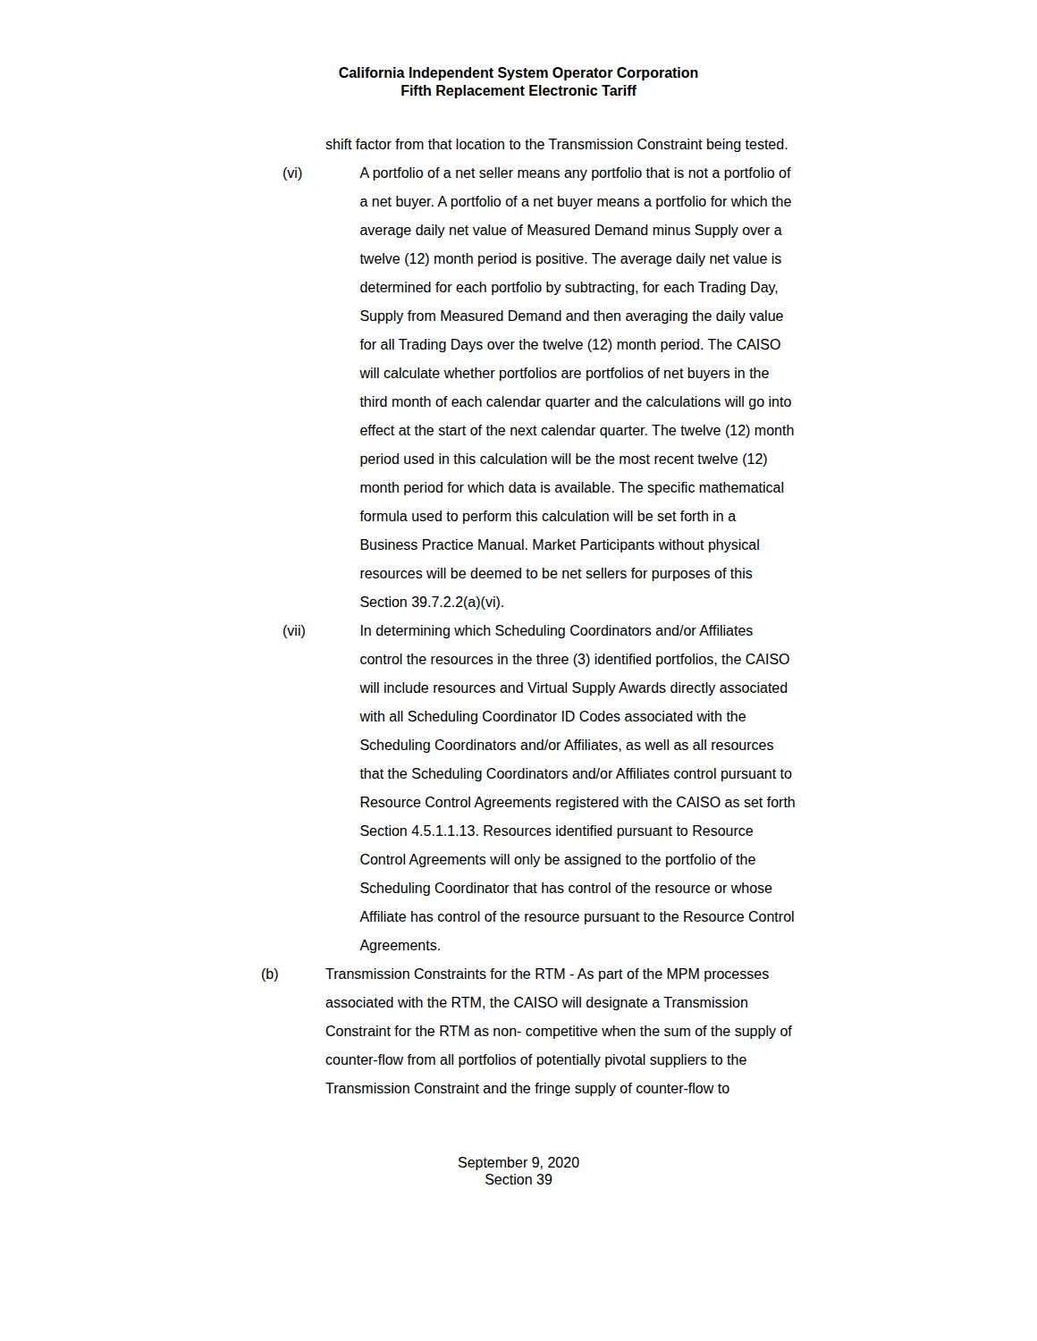California Independent System Operator Corporation
Fifth Replacement Electronic Tariff
shift factor from that location to the Transmission Constraint being tested.
(vi)
A portfolio of a net seller means any portfolio that is not a portfolio of a net buyer. A portfolio of a net buyer means a portfolio for which the average daily net value of Measured Demand minus Supply over a twelve (12) month period is positive. The average daily net value is determined for each portfolio by subtracting, for each Trading Day, Supply from Measured Demand and then averaging the daily value for all Trading Days over the twelve (12) month period. The CAISO will calculate whether portfolios are portfolios of net buyers in the third month of each calendar quarter and the calculations will go into effect at the start of the next calendar quarter. The twelve (12) month period used in this calculation will be the most recent twelve (12) month period for which data is available. The specific mathematical formula used to perform this calculation will be set forth in a Business Practice Manual. Market Participants without physical resources will be deemed to be net sellers for purposes of this Section 39.7.2.2(a)(vi).
(vii)
In determining which Scheduling Coordinators and/or Affiliates control the resources in the three (3) identified portfolios, the CAISO will include resources and Virtual Supply Awards directly associated with all Scheduling Coordinator ID Codes associated with the Scheduling Coordinators and/or Affiliates, as well as all resources that the Scheduling Coordinators and/or Affiliates control pursuant to Resource Control Agreements registered with the CAISO as set forth Section 4.5.1.1.13. Resources identified pursuant to Resource Control Agreements will only be assigned to the portfolio of the Scheduling Coordinator that has control of the resource or whose Affiliate has control of the resource pursuant to the Resource Control Agreements.
(b)
Transmission Constraints for the RTM - As part of the MPM processes associated with the RTM, the CAISO will designate a Transmission Constraint for the RTM as non- competitive when the sum of the supply of counter-flow from all portfolios of potentially pivotal suppliers to the Transmission Constraint and the fringe supply of counter-flow to
September 9, 2020 Section 39